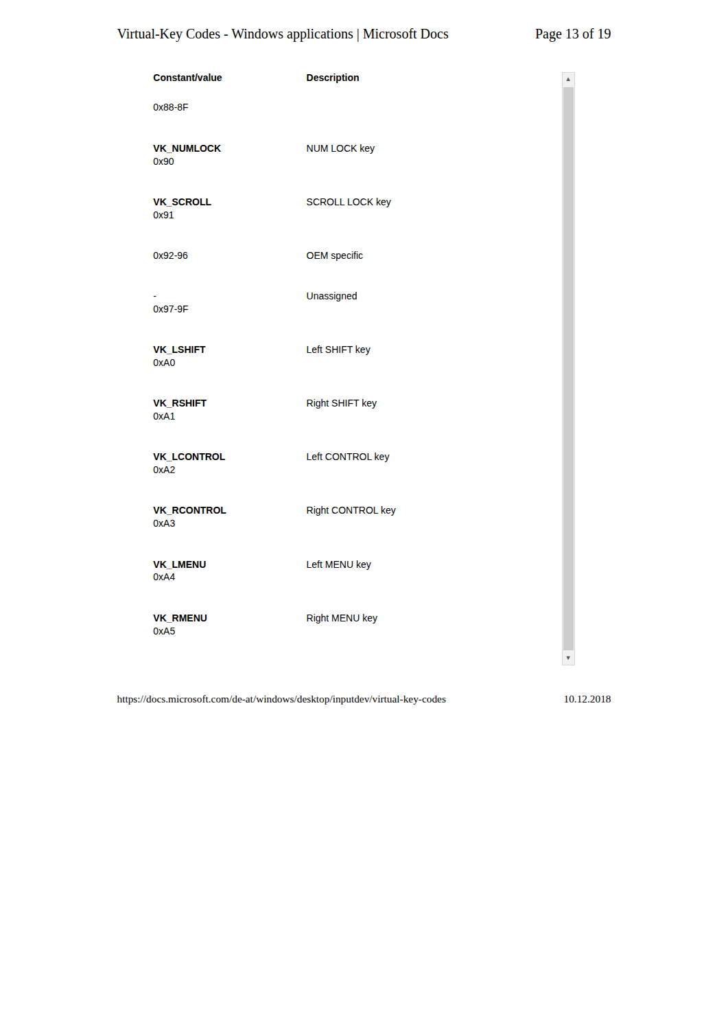Virtual-Key Codes - Windows applications | Microsoft Docs
Page 13 of 19
▲
▼
| Constant/value | Description |
| --- | --- |
| 0x88-8F | |
| VK_NUMLOCK 0x90 | NUM LOCK key |
| VK_SCROLL 0x91 | SCROLL LOCK key |
| 0x92-96 | OEM specific |
| - 0x97-9F | Unassigned |
| VK_LSHIFT 0xA0 | Left SHIFT key |
| VK_RSHIFT 0xA1 | Right SHIFT key |
| VK_LCONTROL 0xA2 | Left CONTROL key |
| VK_RCONTROL 0xA3 | Right CONTROL key |
| VK_LMENU 0xA4 | Left MENU key |
| VK_RMENU 0xA5 | Right MENU key |
https://docs.microsoft.com/de-at/windows/desktop/inputdev/virtual-key-codes 10.12.2018